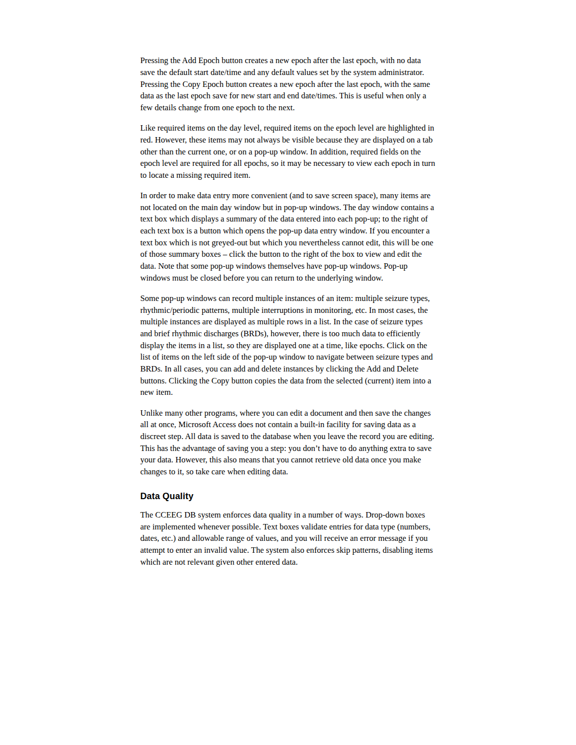Pressing the Add Epoch button creates a new epoch after the last epoch, with no data save the default start date/time and any default values set by the system administrator. Pressing the Copy Epoch button creates a new epoch after the last epoch, with the same data as the last epoch save for new start and end date/times. This is useful when only a few details change from one epoch to the next.
Like required items on the day level, required items on the epoch level are highlighted in red. However, these items may not always be visible because they are displayed on a tab other than the current one, or on a pop-up window. In addition, required fields on the epoch level are required for all epochs, so it may be necessary to view each epoch in turn to locate a missing required item.
In order to make data entry more convenient (and to save screen space), many items are not located on the main day window but in pop-up windows. The day window contains a text box which displays a summary of the data entered into each pop-up; to the right of each text box is a button which opens the pop-up data entry window. If you encounter a text box which is not greyed-out but which you nevertheless cannot edit, this will be one of those summary boxes – click the button to the right of the box to view and edit the data. Note that some pop-up windows themselves have pop-up windows. Pop-up windows must be closed before you can return to the underlying window.
Some pop-up windows can record multiple instances of an item: multiple seizure types, rhythmic/periodic patterns, multiple interruptions in monitoring, etc. In most cases, the multiple instances are displayed as multiple rows in a list. In the case of seizure types and brief rhythmic discharges (BRDs), however, there is too much data to efficiently display the items in a list, so they are displayed one at a time, like epochs. Click on the list of items on the left side of the pop-up window to navigate between seizure types and BRDs. In all cases, you can add and delete instances by clicking the Add and Delete buttons. Clicking the Copy button copies the data from the selected (current) item into a new item.
Unlike many other programs, where you can edit a document and then save the changes all at once, Microsoft Access does not contain a built-in facility for saving data as a discreet step. All data is saved to the database when you leave the record you are editing. This has the advantage of saving you a step: you don’t have to do anything extra to save your data. However, this also means that you cannot retrieve old data once you make changes to it, so take care when editing data.
Data Quality
The CCEEG DB system enforces data quality in a number of ways. Drop-down boxes are implemented whenever possible. Text boxes validate entries for data type (numbers, dates, etc.) and allowable range of values, and you will receive an error message if you attempt to enter an invalid value. The system also enforces skip patterns, disabling items which are not relevant given other entered data.